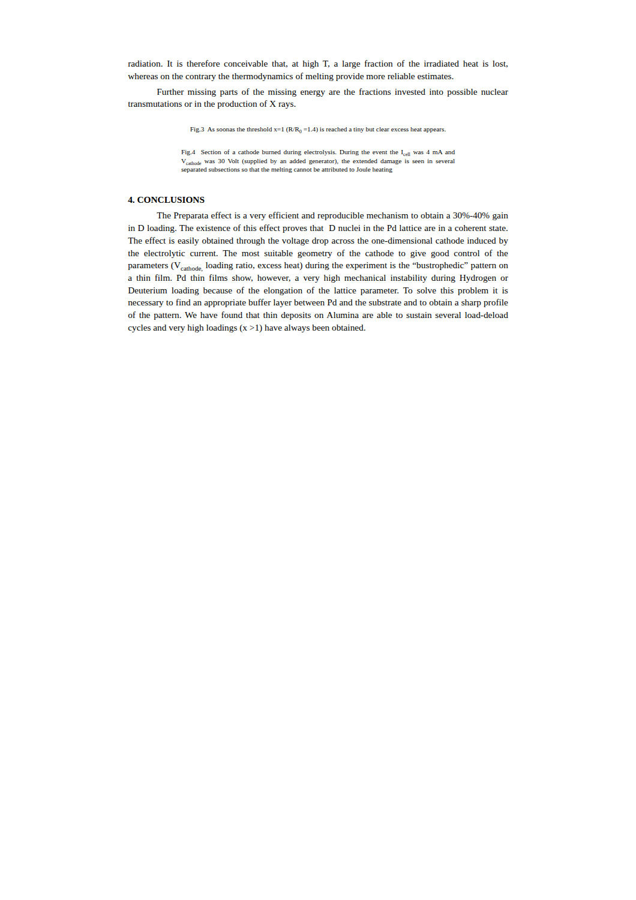radiation. It is therefore conceivable that, at high T, a large fraction of the irradiated heat is lost, whereas on the contrary the thermodynamics of melting provide more reliable estimates.
Further missing parts of the missing energy are the fractions invested into possible nuclear transmutations or in the production of X rays.
Fig.3 As soonas the threshold x=1 (R/R0 =1.4) is reached a tiny but clear excess heat appears.
Fig.4 Section of a cathode burned during electrolysis. During the event the Icell was 4 mA and Vcathode was 30 Volt (supplied by an added generator), the extended damage is seen in several separated subsections so that the melting cannot be attributed to Joule heating
4. CONCLUSIONS
The Preparata effect is a very efficient and reproducible mechanism to obtain a 30%-40% gain in D loading. The existence of this effect proves that D nuclei in the Pd lattice are in a coherent state. The effect is easily obtained through the voltage drop across the one-dimensional cathode induced by the electrolytic current. The most suitable geometry of the cathode to give good control of the parameters (Vcathode, loading ratio, excess heat) during the experiment is the “bustrophedic” pattern on a thin film. Pd thin films show, however, a very high mechanical instability during Hydrogen or Deuterium loading because of the elongation of the lattice parameter. To solve this problem it is necessary to find an appropriate buffer layer between Pd and the substrate and to obtain a sharp profile of the pattern. We have found that thin deposits on Alumina are able to sustain several load-deload cycles and very high loadings (x >1) have always been obtained.